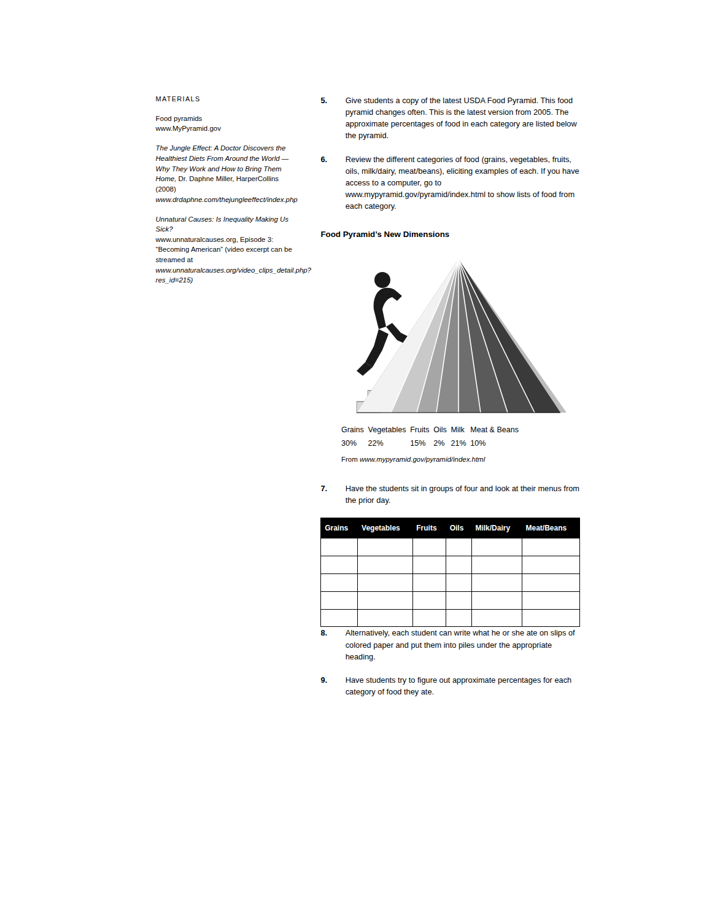MATERIALS
Food pyramids
www.MyPyramid.gov
The Jungle Effect: A Doctor Discovers the Healthiest Diets From Around the World — Why They Work and How to Bring Them Home, Dr. Daphne Miller, HarperCollins (2008)
www.drdaphne.com/thejungleeffect/index.php
Unnatural Causes: Is Inequality Making Us Sick?
www.unnaturalcauses.org, Episode 3: “Becoming American” (video excerpt can be streamed at www.unnaturalcauses.org/video_clips_detail.php?res_id=215)
5. Give students a copy of the latest USDA Food Pyramid. This food pyramid changes often. This is the latest version from 2005. The approximate percentages of food in each category are listed below the pyramid.
6. Review the different categories of food (grains, vegetables, fruits, oils, milk/dairy, meat/beans), eliciting examples of each. If you have access to a computer, go to www.mypyramid.gov/pyramid/index.html to show lists of food from each category.
Food Pyramid’s New Dimensions
| Grains | Vegetables | Fruits | Oils | Milk | Meat & Beans |
| 30% | 22% | 15% | 2% | 21% | 10% |
From www.mypyramid.gov/pyramid/index.html
7. Have the students sit in groups of four and look at their menus from the prior day.
| Grains | Vegetables | Fruits | Oils | Milk/Dairy | Meat/Beans |
| --- | --- | --- | --- | --- | --- |
8. Alternatively, each student can write what he or she ate on slips of colored paper and put them into piles under the appropriate heading.
9. Have students try to figure out approximate percentages for each category of food they ate.